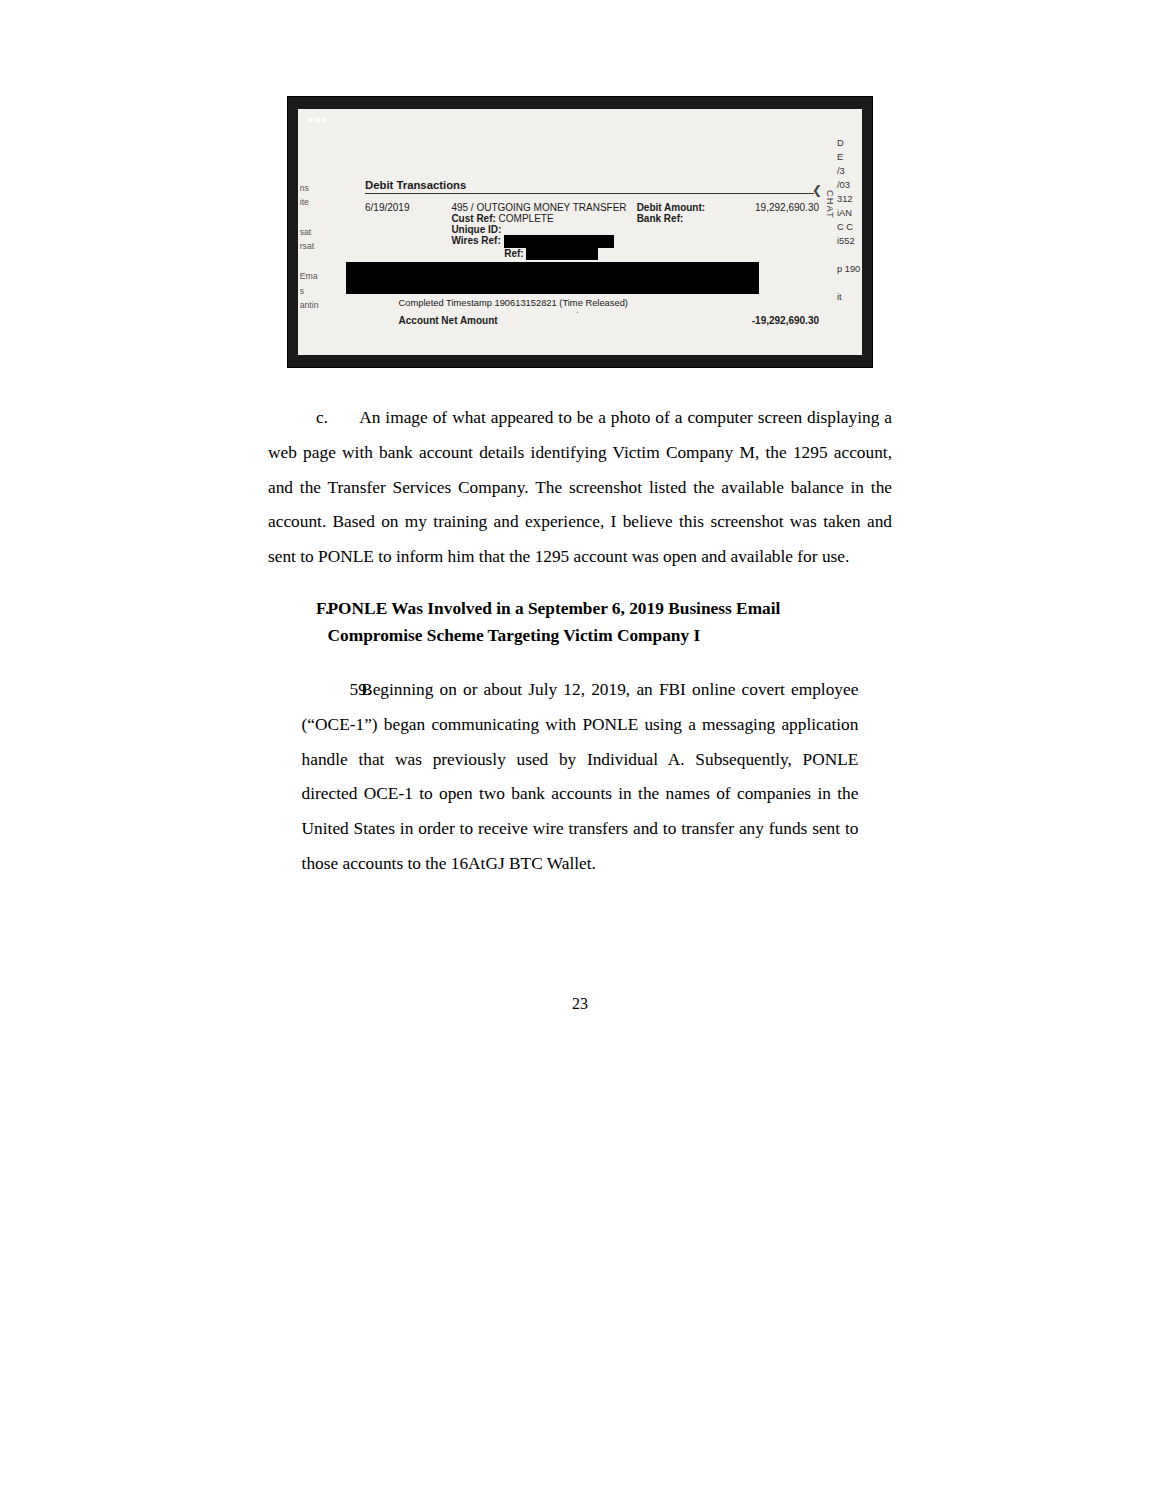•••
ns
ite
sat
rsat
Ema
s
antin
D
E
/3
/03
312
iAN
C C
i552
p 190
it
❮
CHAT
Debit Transactions
6/19/2019
495 / OUTGOING MONEY TRANSFER
Cust Ref: COMPLETE
Unique ID:
Wires Ref:
Ref:
Debit Amount:
Bank Ref:
19,292,690.30
Completed Timestamp 190613152821 (Time Released)
Account Net Amount
-19,292,690.30
.
c. An image of what appeared to be a photo of a computer screen displaying a web page with bank account details identifying Victim Company M, the 1295 account, and the Transfer Services Company. The screenshot listed the available balance in the account. Based on my training and experience, I believe this screenshot was taken and sent to PONLE to inform him that the 1295 account was open and available for use.
F.
PONLE Was Involved in a September 6, 2019 Business Email Compromise Scheme Targeting Victim Company I
59. Beginning on or about July 12, 2019, an FBI online covert employee (“OCE-1”) began communicating with PONLE using a messaging application handle that was previously used by Individual A. Subsequently, PONLE directed OCE-1 to open two bank accounts in the names of companies in the United States in order to receive wire transfers and to transfer any funds sent to those accounts to the 16AtGJ BTC Wallet.
23